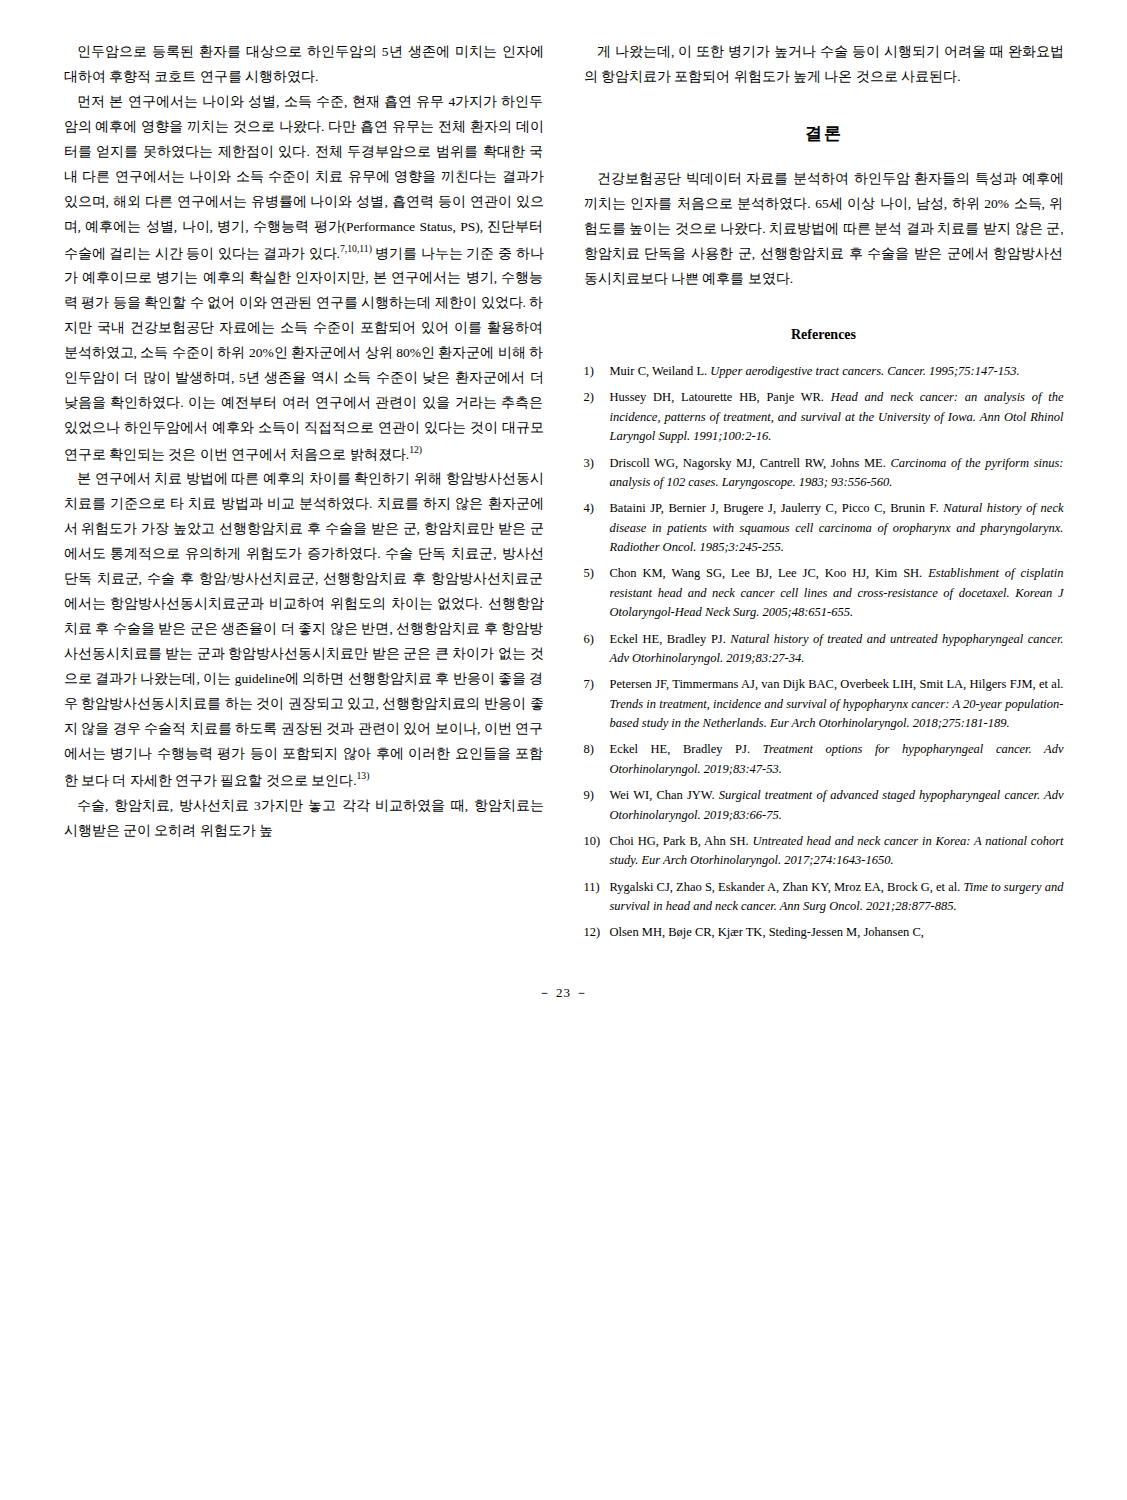인두암으로 등록된 환자를 대상으로 하인두암의 5년 생존에 미치는 인자에 대하여 후향적 코호트 연구를 시행하였다.
먼저 본 연구에서는 나이와 성별, 소득 수준, 현재 흡연 유무 4가지가 하인두암의 예후에 영향을 끼치는 것으로 나왔다. 다만 흡연 유무는 전체 환자의 데이터를 얻지를 못하였다는 제한점이 있다. 전체 두경부암으로 범위를 확대한 국내 다른 연구에서는 나이와 소득 수준이 치료 유무에 영향을 끼친다는 결과가 있으며, 해외 다른 연구에서는 유병률에 나이와 성별, 흡연력 등이 연관이 있으며, 예후에는 성별, 나이, 병기, 수행능력 평가(Performance Status, PS), 진단부터 수술에 걸리는 시간 등이 있다는 결과가 있다.7,10,11) 병기를 나누는 기준 중 하나가 예후이므로 병기는 예후의 확실한 인자이지만, 본 연구에서는 병기, 수행능력 평가 등을 확인할 수 없어 이와 연관된 연구를 시행하는데 제한이 있었다. 하지만 국내 건강보험공단 자료에는 소득 수준이 포함되어 있어 이를 활용하여 분석하였고, 소득 수준이 하위 20%인 환자군에서 상위 80%인 환자군에 비해 하인두암이 더 많이 발생하며, 5년 생존율 역시 소득 수준이 낮은 환자군에서 더 낮음을 확인하였다. 이는 예전부터 여러 연구에서 관련이 있을 거라는 추측은 있었으나 하인두암에서 예후와 소득이 직접적으로 연관이 있다는 것이 대규모 연구로 확인되는 것은 이번 연구에서 처음으로 밝혀졌다.12)
본 연구에서 치료 방법에 따른 예후의 차이를 확인하기 위해 항암방사선동시치료를 기준으로 타 치료 방법과 비교 분석하였다. 치료를 하지 않은 환자군에서 위험도가 가장 높았고 선행항암치료 후 수술을 받은 군, 항암치료만 받은 군에서도 통계적으로 유의하게 위험도가 증가하였다. 수술 단독 치료군, 방사선 단독 치료군, 수술 후 항암/방사선치료군, 선행항암치료 후 항암방사선치료군에서는 항암방사선동시치료군과 비교하여 위험도의 차이는 없었다. 선행항암치료 후 수술을 받은 군은 생존율이 더 좋지 않은 반면, 선행항암치료 후 항암방사선동시치료를 받는 군과 항암방사선동시치료만 받은 군은 큰 차이가 없는 것으로 결과가 나왔는데, 이는 guideline에 의하면 선행항암치료 후 반응이 좋을 경우 항암방사선동시치료를 하는 것이 권장되고 있고, 선행항암치료의 반응이 좋지 않을 경우 수술적 치료를 하도록 권장된 것과 관련이 있어 보이나, 이번 연구에서는 병기나 수행능력 평가 등이 포함되지 않아 후에 이러한 요인들을 포함한 보다 더 자세한 연구가 필요할 것으로 보인다.13)
수술, 항암치료, 방사선치료 3가지만 놓고 각각 비교하였을 때, 항암치료는 시행받은 군이 오히려 위험도가 높
게 나왔는데, 이 또한 병기가 높거나 수술 등이 시행되기 어려울 때 완화요법의 항암치료가 포함되어 위험도가 높게 나온 것으로 사료된다.
결론
건강보험공단 빅데이터 자료를 분석하여 하인두암 환자들의 특성과 예후에 끼치는 인자를 처음으로 분석하였다. 65세 이상 나이, 남성, 하위 20% 소득, 위험도를 높이는 것으로 나왔다. 치료방법에 따른 분석 결과 치료를 받지 않은 군, 항암치료 단독을 사용한 군, 선행항암치료 후 수술을 받은 군에서 항암방사선동시치료보다 나쁜 예후를 보였다.
References
Muir C, Weiland L. Upper aerodigestive tract cancers. Cancer. 1995;75:147-153.
Hussey DH, Latourette HB, Panje WR. Head and neck cancer: an analysis of the incidence, patterns of treatment, and survival at the University of Iowa. Ann Otol Rhinol Laryngol Suppl. 1991;100:2-16.
Driscoll WG, Nagorsky MJ, Cantrell RW, Johns ME. Carcinoma of the pyriform sinus: analysis of 102 cases. Laryngoscope. 1983; 93:556-560.
Bataini JP, Bernier J, Brugere J, Jaulerry C, Picco C, Brunin F. Natural history of neck disease in patients with squamous cell carcinoma of oropharynx and pharyngolarynx. Radiother Oncol. 1985;3:245-255.
Chon KM, Wang SG, Lee BJ, Lee JC, Koo HJ, Kim SH. Establishment of cisplatin resistant head and neck cancer cell lines and cross-resistance of docetaxel. Korean J Otolaryngol-Head Neck Surg. 2005;48:651-655.
Eckel HE, Bradley PJ. Natural history of treated and untreated hypopharyngeal cancer. Adv Otorhinolaryngol. 2019;83:27-34.
Petersen JF, Timmermans AJ, van Dijk BAC, Overbeek LIH, Smit LA, Hilgers FJM, et al. Trends in treatment, incidence and survival of hypopharynx cancer: A 20-year population-based study in the Netherlands. Eur Arch Otorhinolaryngol. 2018;275:181-189.
Eckel HE, Bradley PJ. Treatment options for hypopharyngeal cancer. Adv Otorhinolaryngol. 2019;83:47-53.
Wei WI, Chan JYW. Surgical treatment of advanced staged hypopharyngeal cancer. Adv Otorhinolaryngol. 2019;83:66-75.
Choi HG, Park B, Ahn SH. Untreated head and neck cancer in Korea: A national cohort study. Eur Arch Otorhinolaryngol. 2017;274:1643-1650.
Rygalski CJ, Zhao S, Eskander A, Zhan KY, Mroz EA, Brock G, et al. Time to surgery and survival in head and neck cancer. Ann Surg Oncol. 2021;28:877-885.
Olsen MH, Bøje CR, Kjær TK, Steding-Jessen M, Johansen C,
－ 23 －